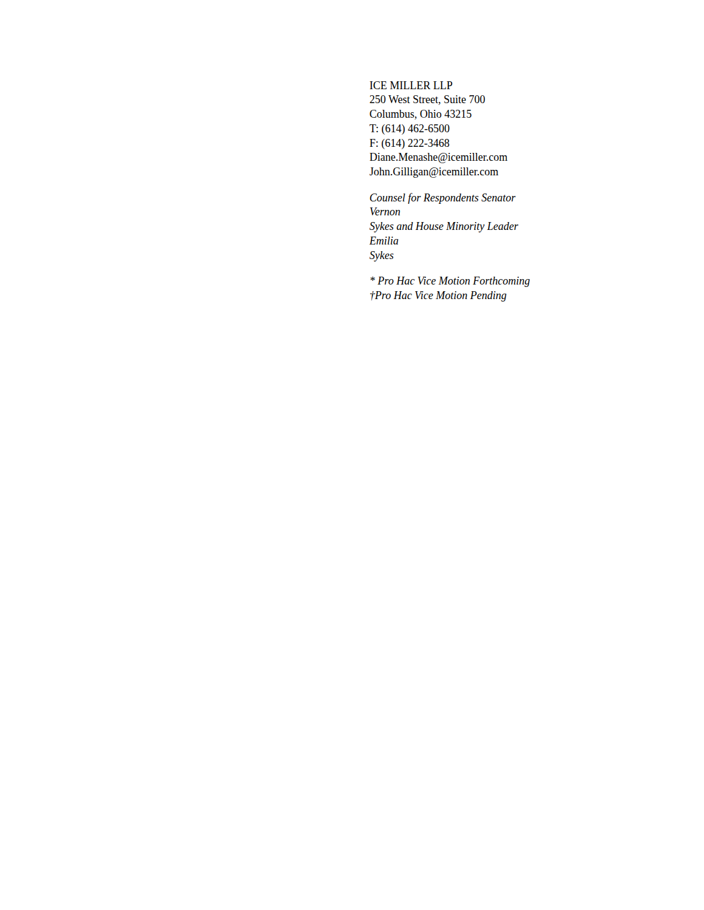ICE MILLER LLP
250 West Street, Suite 700
Columbus, Ohio 43215
T: (614) 462-6500
F: (614) 222-3468
Diane.Menashe@icemiller.com
John.Gilligan@icemiller.com
Counsel for Respondents Senator Vernon
Sykes and House Minority Leader Emilia
Sykes
* Pro Hac Vice Motion Forthcoming
†Pro Hac Vice Motion Pending